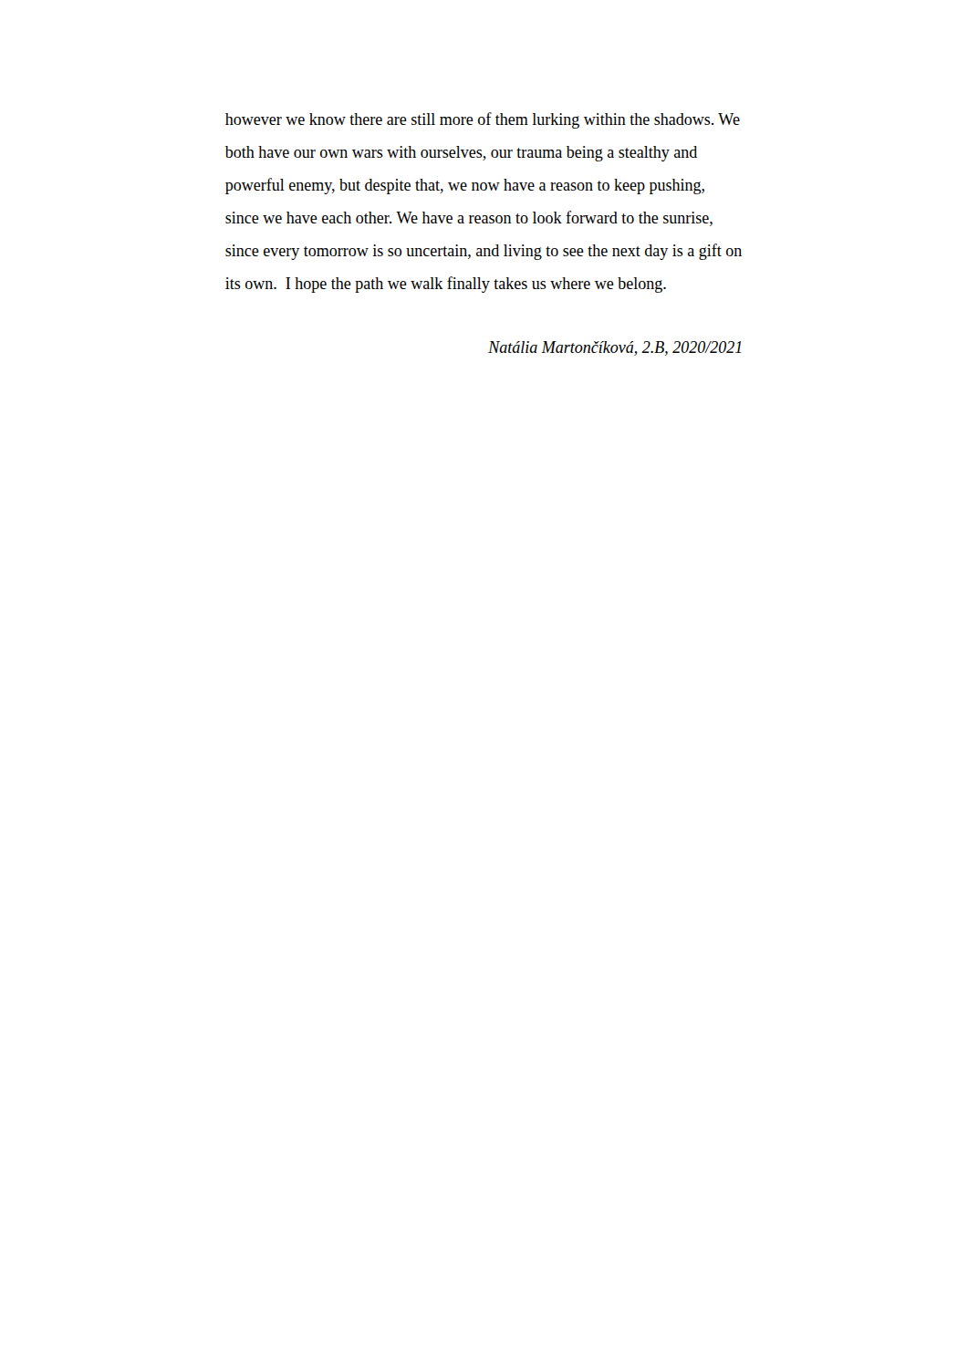however we know there are still more of them lurking within the shadows. We both have our own wars with ourselves, our trauma being a stealthy and powerful enemy, but despite that, we now have a reason to keep pushing, since we have each other. We have a reason to look forward to the sunrise, since every tomorrow is so uncertain, and living to see the next day is a gift on its own. I hope the path we walk finally takes us where we belong.
Natália Martončíková, 2.B, 2020/2021